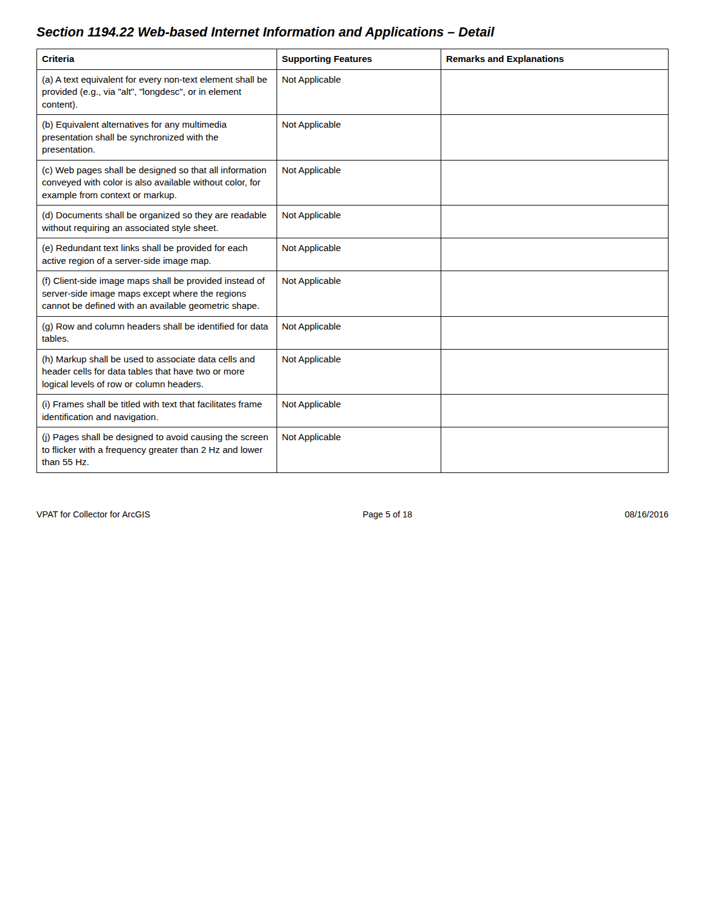Section 1194.22 Web-based Internet Information and Applications – Detail
| Criteria | Supporting Features | Remarks and Explanations |
| --- | --- | --- |
| (a) A text equivalent for every non-text element shall be provided (e.g., via "alt", "longdesc", or in element content). | Not Applicable | |
| (b) Equivalent alternatives for any multimedia presentation shall be synchronized with the presentation. | Not Applicable | |
| (c) Web pages shall be designed so that all information conveyed with color is also available without color, for example from context or markup. | Not Applicable | |
| (d) Documents shall be organized so they are readable without requiring an associated style sheet. | Not Applicable | |
| (e) Redundant text links shall be provided for each active region of a server-side image map. | Not Applicable | |
| (f) Client-side image maps shall be provided instead of server-side image maps except where the regions cannot be defined with an available geometric shape. | Not Applicable | |
| (g) Row and column headers shall be identified for data tables. | Not Applicable | |
| (h) Markup shall be used to associate data cells and header cells for data tables that have two or more logical levels of row or column headers. | Not Applicable | |
| (i) Frames shall be titled with text that facilitates frame identification and navigation. | Not Applicable | |
| (j) Pages shall be designed to avoid causing the screen to flicker with a frequency greater than 2 Hz and lower than 55 Hz. | Not Applicable | |
VPAT for Collector for ArcGIS Page 5 of 18 08/16/2016